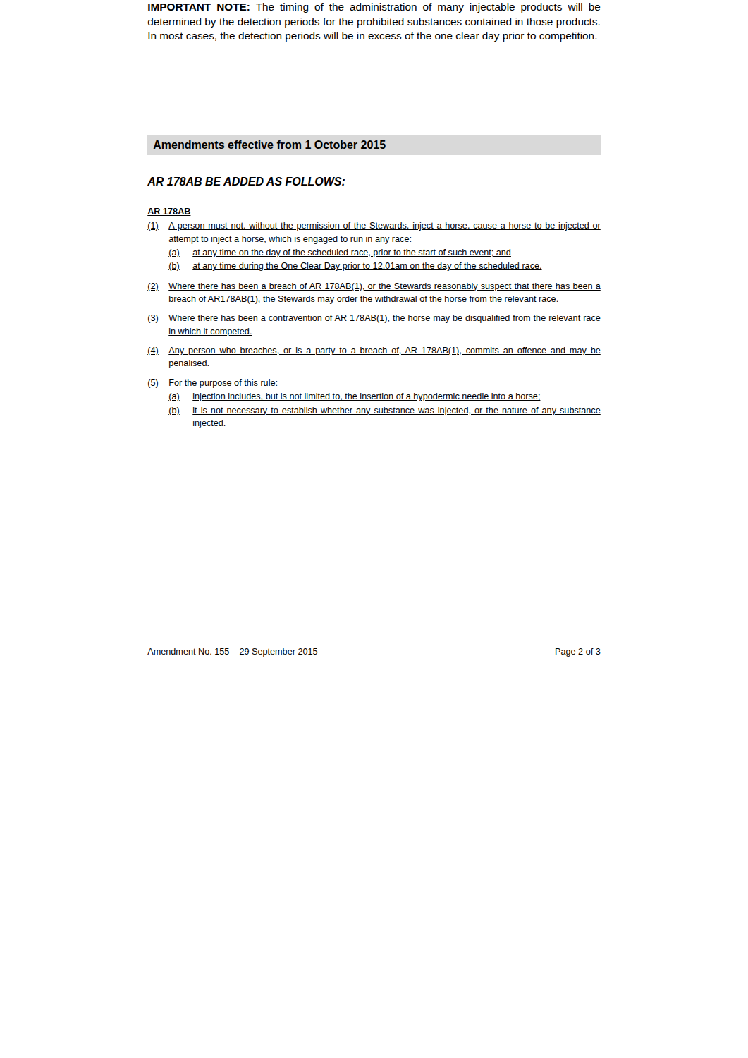IMPORTANT NOTE: The timing of the administration of many injectable products will be determined by the detection periods for the prohibited substances contained in those products. In most cases, the detection periods will be in excess of the one clear day prior to competition.
Amendments effective from 1 October 2015
AR 178AB BE ADDED AS FOLLOWS:
AR 178AB
| (1) | A person must not, without the permission of the Stewards, inject a horse, cause a horse to be injected or attempt to inject a horse, which is engaged to run in any race: / (a) / at any time on the day of the scheduled race, prior to the start of such event; and / / (b) / at any time during the One Clear Day prior to 12.01am on the day of the scheduled race. / |
| (2) | Where there has been a breach of AR 178AB(1), or the Stewards reasonably suspect that there has been a breach of AR178AB(1), the Stewards may order the withdrawal of the horse from the relevant race. |
| (3) | Where there has been a contravention of AR 178AB(1), the horse may be disqualified from the relevant race in which it competed. |
| (4) | Any person who breaches, or is a party to a breach of, AR 178AB(1), commits an offence and may be penalised. |
| (5) | For the purpose of this rule: / (a) / injection includes, but is not limited to, the insertion of a hypodermic needle into a horse; / / (b) / it is not necessary to establish whether any substance was injected, or the nature of any substance injected. / |
Amendment No. 155 – 29 September 2015 Page 2 of 3